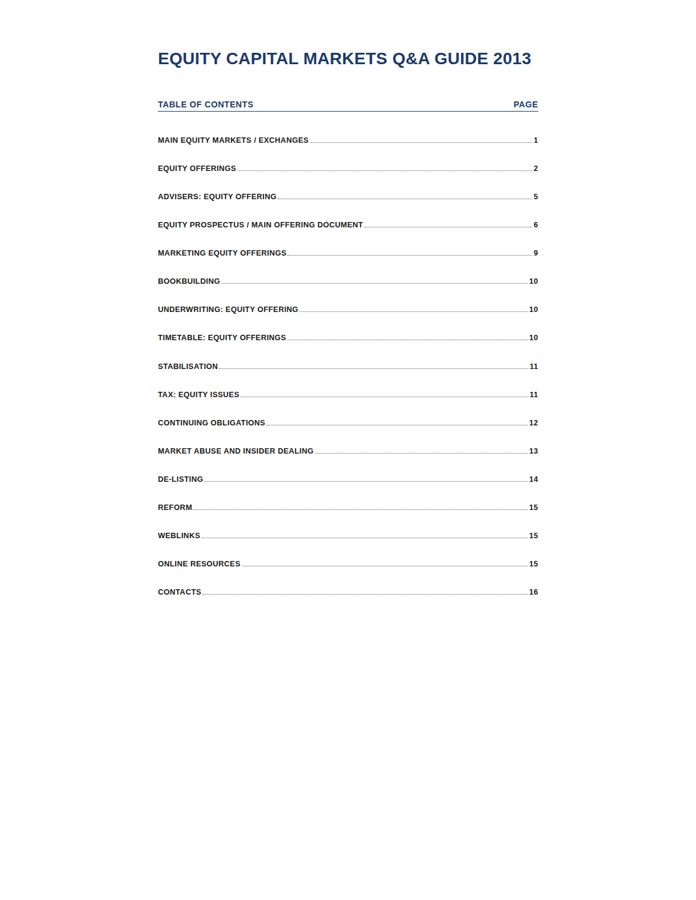Equity Capital Markets Q&A Guide 2013
TABLE OF CONTENTS PAGE
MAIN EQUITY MARKETS / EXCHANGES 1
EQUITY OFFERINGS 2
ADVISERS: EQUITY OFFERING 5
EQUITY PROSPECTUS / MAIN OFFERING DOCUMENT 6
MARKETING EQUITY OFFERINGS 9
BOOKBUILDING 10
UNDERWRITING: EQUITY OFFERING 10
TIMETABLE: EQUITY OFFERINGS 10
STABILISATION 11
TAX: EQUITY ISSUES 11
CONTINUING OBLIGATIONS 12
MARKET ABUSE AND INSIDER DEALING 13
DE-LISTING 14
REFORM 15
WEBLINKS 15
ONLINE RESOURCES 15
CONTACTS 16